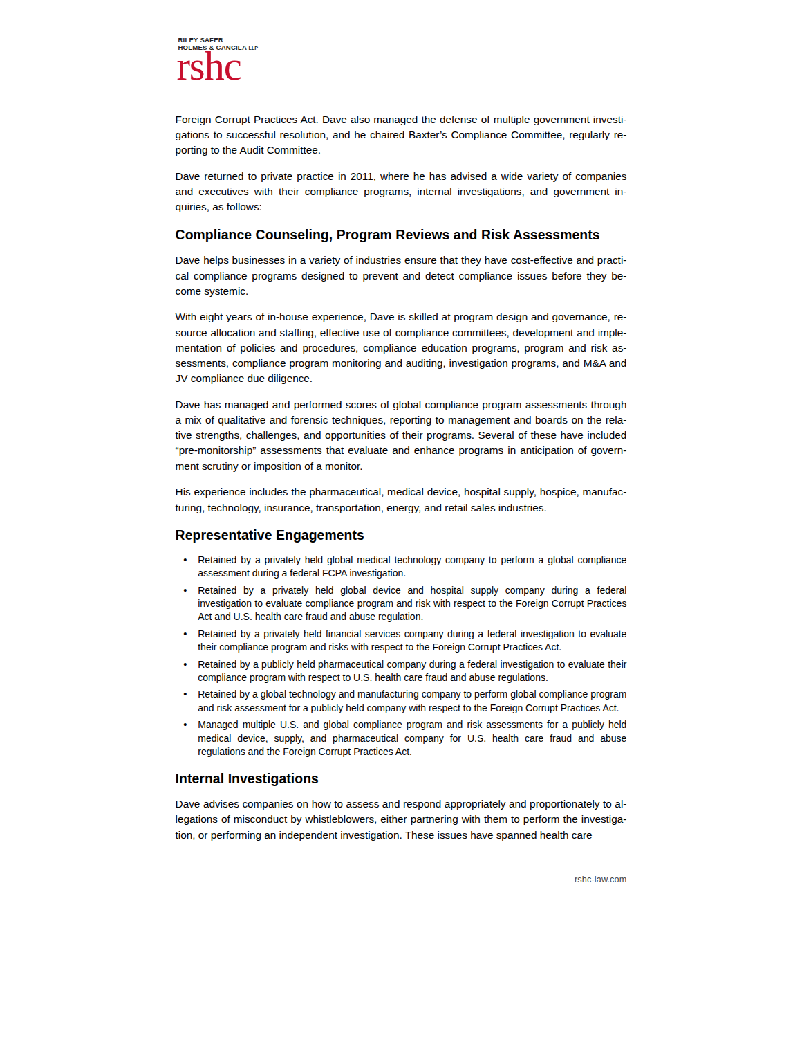Riley Safer
Holmes & Cancila LLP
rshc
Foreign Corrupt Practices Act. Dave also managed the defense of multiple government investigations to successful resolution, and he chaired Baxter’s Compliance Committee, regularly reporting to the Audit Committee.
Dave returned to private practice in 2011, where he has advised a wide variety of companies and executives with their compliance programs, internal investigations, and government inquiries, as follows:
Compliance Counseling, Program Reviews and Risk Assessments
Dave helps businesses in a variety of industries ensure that they have cost-effective and practical compliance programs designed to prevent and detect compliance issues before they become systemic.
With eight years of in-house experience, Dave is skilled at program design and governance, resource allocation and staffing, effective use of compliance committees, development and implementation of policies and procedures, compliance education programs, program and risk assessments, compliance program monitoring and auditing, investigation programs, and M&A and JV compliance due diligence.
Dave has managed and performed scores of global compliance program assessments through a mix of qualitative and forensic techniques, reporting to management and boards on the relative strengths, challenges, and opportunities of their programs. Several of these have included “pre-monitorship” assessments that evaluate and enhance programs in anticipation of government scrutiny or imposition of a monitor.
His experience includes the pharmaceutical, medical device, hospital supply, hospice, manufacturing, technology, insurance, transportation, energy, and retail sales industries.
Representative Engagements
Retained by a privately held global medical technology company to perform a global compliance assessment during a federal FCPA investigation.
Retained by a privately held global device and hospital supply company during a federal investigation to evaluate compliance program and risk with respect to the Foreign Corrupt Practices Act and U.S. health care fraud and abuse regulation.
Retained by a privately held financial services company during a federal investigation to evaluate their compliance program and risks with respect to the Foreign Corrupt Practices Act.
Retained by a publicly held pharmaceutical company during a federal investigation to evaluate their compliance program with respect to U.S. health care fraud and abuse regulations.
Retained by a global technology and manufacturing company to perform global compliance program and risk assessment for a publicly held company with respect to the Foreign Corrupt Practices Act.
Managed multiple U.S. and global compliance program and risk assessments for a publicly held medical device, supply, and pharmaceutical company for U.S. health care fraud and abuse regulations and the Foreign Corrupt Practices Act.
Internal Investigations
Dave advises companies on how to assess and respond appropriately and proportionately to allegations of misconduct by whistleblowers, either partnering with them to perform the investigation, or performing an independent investigation. These issues have spanned health care
rshc-law.com